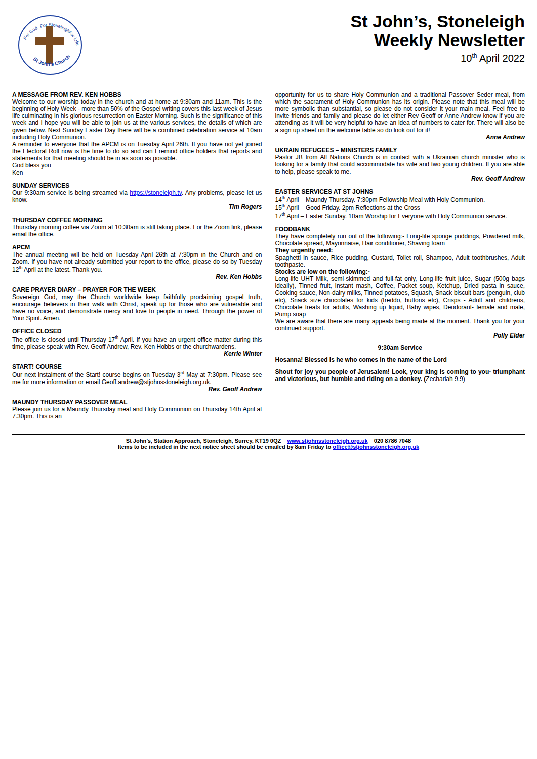For God For Stoneleigh For Life St John's Church
St John’s, Stoneleigh
Weekly Newsletter
10th April 2022
A message from Rev. Ken Hobbs
Welcome to our worship today in the church and at home at 9:30am and 11am. This is the beginning of Holy Week - more than 50% of the Gospel writing covers this last week of Jesus life culminating in his glorious resurrection on Easter Morning. Such is the significance of this week and I hope you will be able to join us at the various services, the details of which are given below. Next Sunday Easter Day there will be a combined celebration service at 10am including Holy Communion.
A reminder to everyone that the APCM is on Tuesday April 26th. If you have not yet joined the Electoral Roll now is the time to do so and can I remind office holders that reports and statements for that meeting should be in as soon as possible.
God bless you
Ken
Sunday Services
Our 9:30am service is being streamed via https://stoneleigh.tv. Any problems, please let us know.
Tim Rogers
Thursday Coffee Morning
Thursday morning coffee via Zoom at 10:30am is still taking place. For the Zoom link, please email the office.
APCM
The annual meeting will be held on Tuesday April 26th at 7:30pm in the Church and on Zoom. If you have not already submitted your report to the office, please do so by Tuesday 12th April at the latest. Thank you.
Rev. Ken Hobbs
Care Prayer Diary – Prayer for the week
Sovereign God, may the Church worldwide keep faithfully proclaiming gospel truth, encourage believers in their walk with Christ, speak up for those who are vulnerable and have no voice, and demonstrate mercy and love to people in need. Through the power of Your Spirit. Amen.
Office Closed
The office is closed until Thursday 17th April. If you have an urgent office matter during this time, please speak with Rev. Geoff Andrew, Rev. Ken Hobbs or the churchwardens.
Kerrie Winter
Start! Course
Our next instalment of the Start! course begins on Tuesday 3rd May at 7:30pm. Please see me for more information or email Geoff.andrew@stjohnsstoneleigh.org.uk.
Rev. Geoff Andrew
Maundy Thursday Passover Meal
Please join us for a Maundy Thursday meal and Holy Communion on Thursday 14th April at 7.30pm. This is an
opportunity for us to share Holy Communion and a traditional Passover Seder meal, from which the sacrament of Holy Communion has its origin. Please note that this meal will be more symbolic than substantial, so please do not consider it your main meal. Feel free to invite friends and family and please do let either Rev Geoff or Anne Andrew know if you are attending as it will be very helpful to have an idea of numbers to cater for. There will also be a sign up sheet on the welcome table so do look out for it!
Anne Andrew
Ukrain Refugees – Ministers Family
Pastor JB from All Nations Church is in contact with a Ukrainian church minister who is looking for a family that could accommodate his wife and two young children. If you are able to help, please speak to me.
Rev. Geoff Andrew
Easter Services at St Johns
14th April – Maundy Thursday. 7:30pm Fellowship Meal with Holy Communion.
15th April – Good Friday. 2pm Reflections at the Cross
17th April – Easter Sunday. 10am Worship for Everyone with Holy Communion service.
Foodbank
They have completely run out of the following:- Long-life sponge puddings, Powdered milk, Chocolate spread, Mayonnaise, Hair conditioner, Shaving foam
They urgently need:
Spaghetti in sauce, Rice pudding, Custard, Toilet roll, Shampoo, Adult toothbrushes, Adult toothpaste.
Stocks are low on the following:-
Long-life UHT Milk, semi-skimmed and full-fat only, Long-life fruit juice, Sugar (500g bags ideally), Tinned fruit, Instant mash, Coffee, Packet soup, Ketchup, Dried pasta in sauce, Cooking sauce, Non-dairy milks, Tinned potatoes, Squash, Snack biscuit bars (penguin, club etc), Snack size chocolates for kids (freddo, buttons etc), Crisps - Adult and childrens, Chocolate treats for adults, Washing up liquid, Baby wipes, Deodorant- female and male, Pump soap
We are aware that there are many appeals being made at the moment. Thank you for your continued support.
Polly Elder
9:30am Service
Hosanna! Blessed is he who comes in the name of the Lord
Shout for joy you people of Jerusalem! Look, your king is coming to you- triumphant and victorious, but humble and riding on a donkey. (Zechariah 9.9)
St John’s, Station Approach, Stoneleigh, Surrey, KT19 0QZ www.stjohnsstoneleigh.org.uk 020 8786 7048
Items to be included in the next notice sheet should be emailed by 8am Friday to office@stjohnsstoneleigh.org.uk